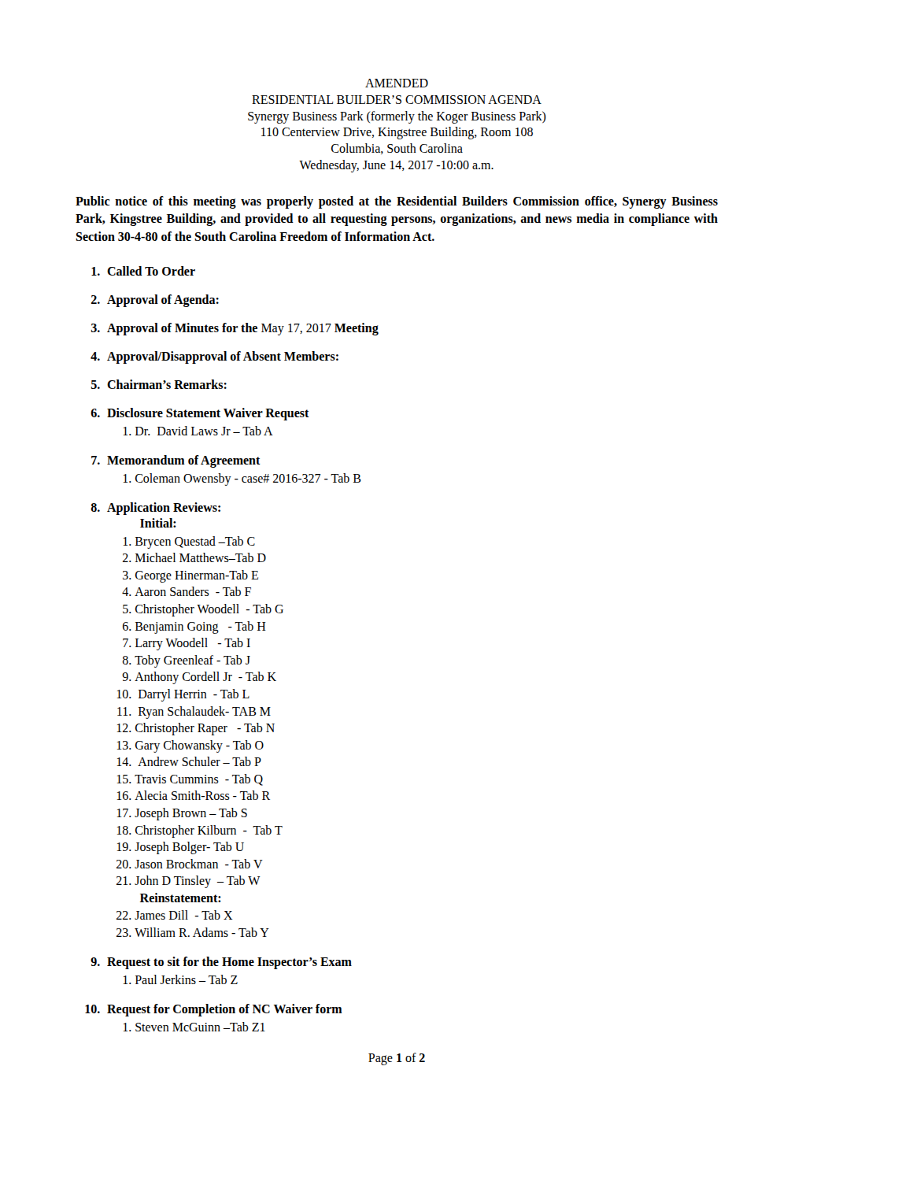AMENDED
RESIDENTIAL BUILDER’S COMMISSION AGENDA
Synergy Business Park (formerly the Koger Business Park)
110 Centerview Drive, Kingstree Building, Room 108
Columbia, South Carolina
Wednesday, June 14, 2017 -10:00 a.m.
Public notice of this meeting was properly posted at the Residential Builders Commission office, Synergy Business Park, Kingstree Building, and provided to all requesting persons, organizations, and news media in compliance with Section 30-4-80 of the South Carolina Freedom of Information Act.
Called To Order
Approval of Agenda:
Approval of Minutes for the May 17, 2017 Meeting
Approval/Disapproval of Absent Members:
Chairman’s Remarks:
Disclosure Statement Waiver Request
Dr. David Laws Jr – Tab A
Memorandum of Agreement
Coleman Owensby - case# 2016-327 - Tab B
Application Reviews:
Initial:
Brycen Questad –Tab C
Michael Matthews–Tab D
George Hinerman-Tab E
Aaron Sanders - Tab F
Christopher Woodell - Tab G
Benjamin Going - Tab H
Larry Woodell - Tab I
Toby Greenleaf - Tab J
Anthony Cordell Jr - Tab K
Darryl Herrin - Tab L
Ryan Schalaudek- TAB M
Christopher Raper - Tab N
Gary Chowansky - Tab O
Andrew Schuler – Tab P
Travis Cummins - Tab Q
Alecia Smith-Ross - Tab R
Joseph Brown – Tab S
Christopher Kilburn - Tab T
Joseph Bolger- Tab U
Jason Brockman - Tab V
John D Tinsley – Tab W
Reinstatement:
James Dill - Tab X
William R. Adams - Tab Y
Request to sit for the Home Inspector’s Exam
Paul Jerkins – Tab Z
Request for Completion of NC Waiver form
Steven McGuinn –Tab Z1
Page 1 of 2